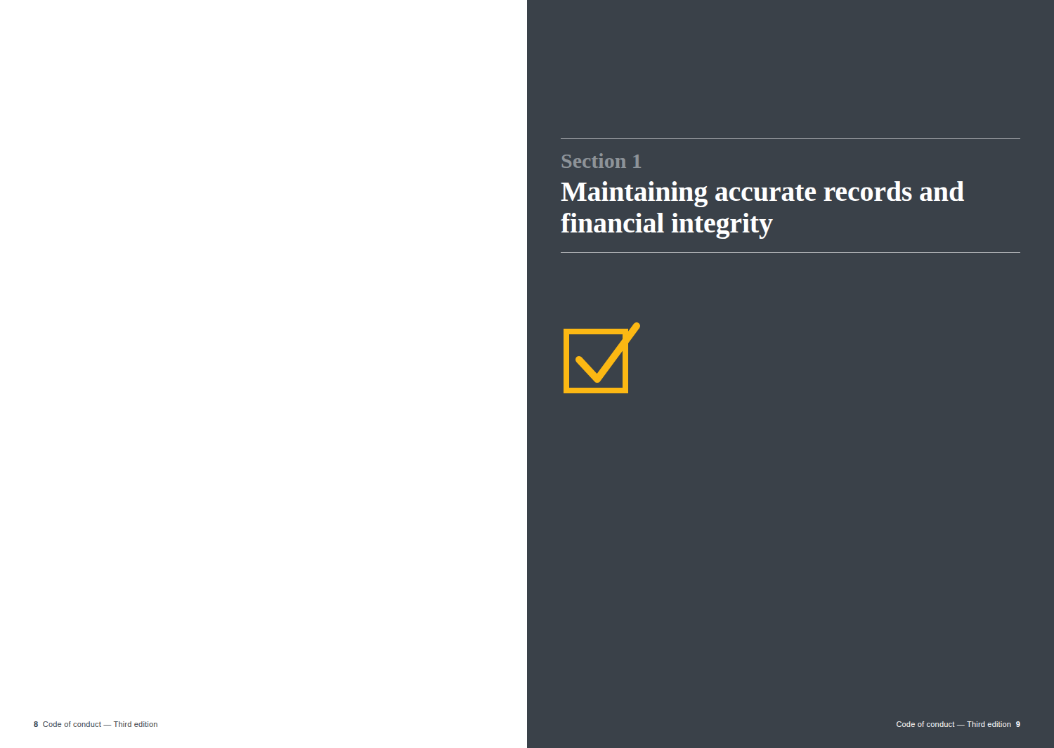8 Code of conduct — Third edition
Section 1
Maintaining accurate records and financial integrity
Code of conduct — Third edition 9